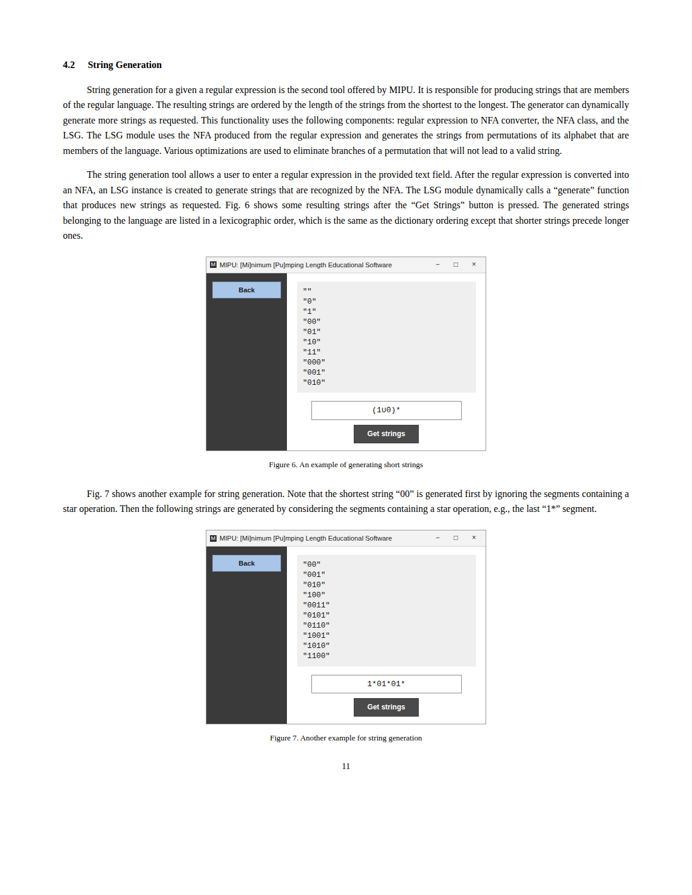4.2 String Generation
String generation for a given a regular expression is the second tool offered by MIPU. It is responsible for producing strings that are members of the regular language. The resulting strings are ordered by the length of the strings from the shortest to the longest. The generator can dynamically generate more strings as requested. This functionality uses the following components: regular expression to NFA converter, the NFA class, and the LSG. The LSG module uses the NFA produced from the regular expression and generates the strings from permutations of its alphabet that are members of the language. Various optimizations are used to eliminate branches of a permutation that will not lead to a valid string.
The string generation tool allows a user to enter a regular expression in the provided text field. After the regular expression is converted into an NFA, an LSG instance is created to generate strings that are recognized by the NFA. The LSG module dynamically calls a “generate” function that produces new strings as requested. Fig. 6 shows some resulting strings after the “Get Strings” button is pressed. The generated strings belonging to the language are listed in a lexicographic order, which is the same as the dictionary ordering except that shorter strings precede longer ones.
MMIPU: [Mi]nimum [Pu]mping Length Educational Software
− □ ×
Back
""
"0"
"1"
"00"
"01"
"10"
"11"
"000"
"001"
"010"
(1∪0)*
Get strings
Figure 6. An example of generating short strings
Fig. 7 shows another example for string generation. Note that the shortest string “00” is generated first by ignoring the segments containing a star operation. Then the following strings are generated by considering the segments containing a star operation, e.g., the last “1*” segment.
MMIPU: [Mi]nimum [Pu]mping Length Educational Software
− □ ×
Back
"00"
"001"
"010"
"100"
"0011"
"0101"
"0110"
"1001"
"1010"
"1100"
1*01*01*
Get strings
Figure 7. Another example for string generation
11